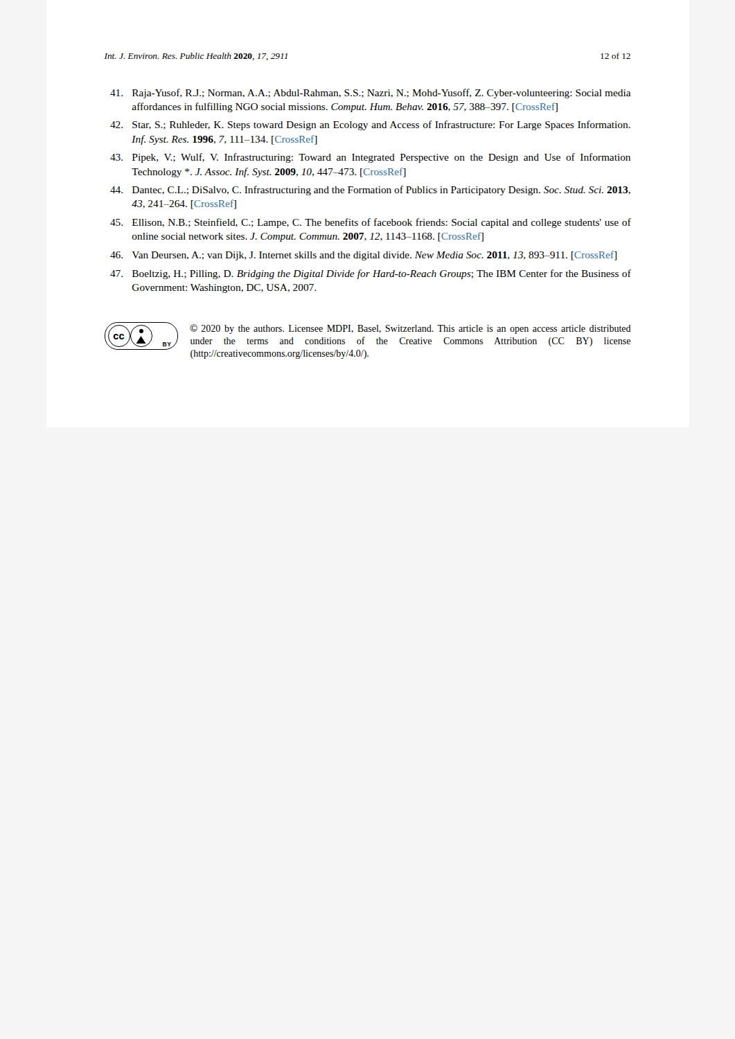Int. J. Environ. Res. Public Health 2020, 17, 2911
12 of 12
Raja-Yusof, R.J.; Norman, A.A.; Abdul-Rahman, S.S.; Nazri, N.; Mohd-Yusoff, Z. Cyber-volunteering: Social media affordances in fulfilling NGO social missions. Comput. Hum. Behav. 2016, 57, 388–397. [CrossRef]
Star, S.; Ruhleder, K. Steps toward Design an Ecology and Access of Infrastructure: For Large Spaces Information. Inf. Syst. Res. 1996, 7, 111–134. [CrossRef]
Pipek, V.; Wulf, V. Infrastructuring: Toward an Integrated Perspective on the Design and Use of Information Technology *. J. Assoc. Inf. Syst. 2009, 10, 447–473. [CrossRef]
Dantec, C.L.; DiSalvo, C. Infrastructuring and the Formation of Publics in Participatory Design. Soc. Stud. Sci. 2013, 43, 241–264. [CrossRef]
Ellison, N.B.; Steinfield, C.; Lampe, C. The benefits of facebook friends: Social capital and college students' use of online social network sites. J. Comput. Commun. 2007, 12, 1143–1168. [CrossRef]
Van Deursen, A.; van Dijk, J. Internet skills and the digital divide. New Media Soc. 2011, 13, 893–911. [CrossRef]
Boeltzig, H.; Pilling, D. Bridging the Digital Divide for Hard-to-Reach Groups; The IBM Center for the Business of Government: Washington, DC, USA, 2007.
cc
BY
© 2020 by the authors. Licensee MDPI, Basel, Switzerland. This article is an open access article distributed under the terms and conditions of the Creative Commons Attribution (CC BY) license (http://creativecommons.org/licenses/by/4.0/).